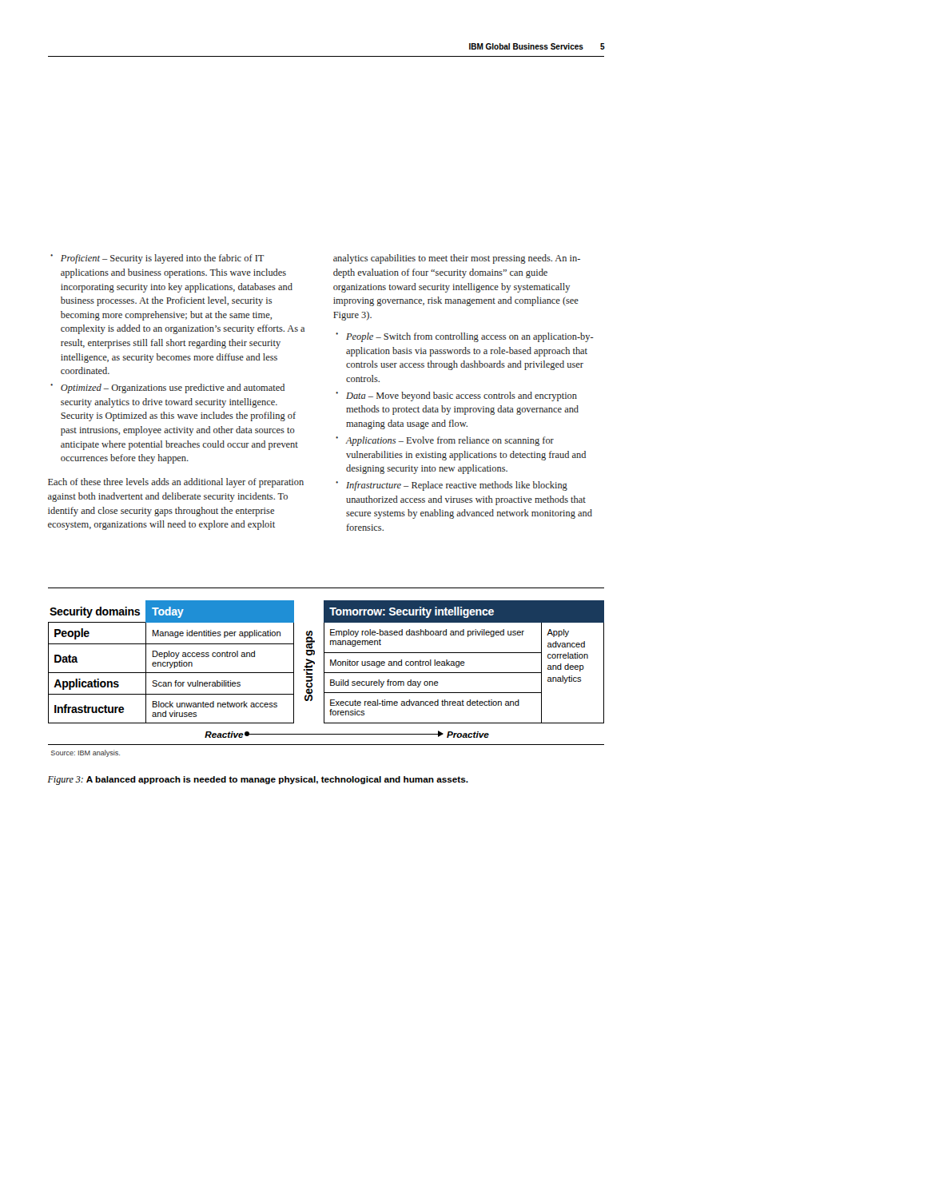IBM Global Business Services 5
Proficient – Security is layered into the fabric of IT applications and business operations. This wave includes incorporating security into key applications, databases and business processes. At the Proficient level, security is becoming more comprehensive; but at the same time, complexity is added to an organization’s security efforts. As a result, enterprises still fall short regarding their security intelligence, as security becomes more diffuse and less coordinated.
Optimized – Organizations use predictive and automated security analytics to drive toward security intelligence. Security is Optimized as this wave includes the profiling of past intrusions, employee activity and other data sources to anticipate where potential breaches could occur and prevent occurrences before they happen.
Each of these three levels adds an additional layer of preparation against both inadvertent and deliberate security incidents. To identify and close security gaps throughout the enterprise ecosystem, organizations will need to explore and exploit
analytics capabilities to meet their most pressing needs. An in-depth evaluation of four “security domains” can guide organizations toward security intelligence by systematically improving governance, risk management and compliance (see Figure 3).
People – Switch from controlling access on an application-by-application basis via passwords to a role-based approach that controls user access through dashboards and privileged user controls.
Data – Move beyond basic access controls and encryption methods to protect data by improving data governance and managing data usage and flow.
Applications – Evolve from reliance on scanning for vulnerabilities in existing applications to detecting fraud and designing security into new applications.
Infrastructure – Replace reactive methods like blocking unauthorized access and viruses with proactive methods that secure systems by enabling advanced network monitoring and forensics.
| Security domains | Today |
| People | Manage identities per application |
| Data | Deploy access control and encryption |
| Applications | Scan for vulnerabilities |
| Infrastructure | Block unwanted network access and viruses |
Security gaps
| Tomorrow: Security intelligence |
| Employ role-based dashboard and privileged user management | Apply advanced correlation and deep analytics |
| Monitor usage and control leakage |
| Build securely from day one |
| Execute real-time advanced threat detection and forensics |
Reactive
Proactive
Source: IBM analysis.
Figure 3: A balanced approach is needed to manage physical, technological and human assets.